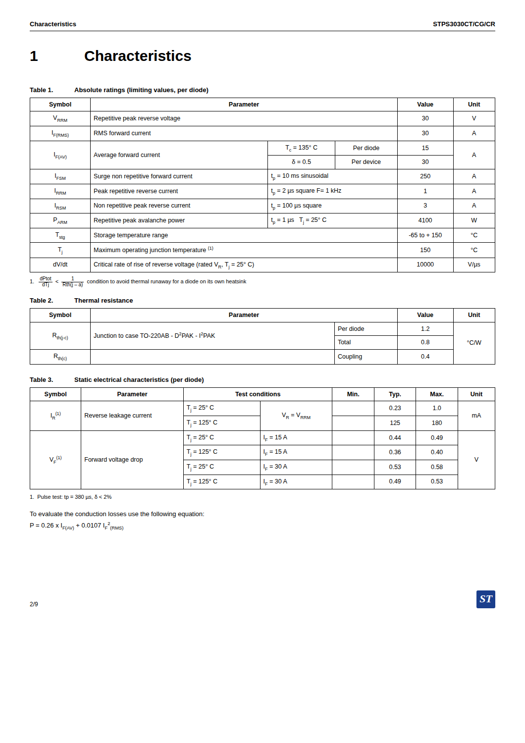Characteristics STPS3030CT/CG/CR
1 Characteristics
Table 1. Absolute ratings (limiting values, per diode)
| Symbol | Parameter | Value | Unit |
| --- | --- | --- | --- |
| V RRM | Repetitive peak reverse voltage | 30 | V |
| I F(RMS) | RMS forward current | 30 | A |
| I F(AV) | Average forward current | T c = 135° C | Per diode | 15 | A |
| δ = 0.5 | Per device | 30 |
| I FSM | Surge non repetitive forward current | t p = 10 ms sinusoidal | 250 | A |
| I RRM | Peak repetitive reverse current | t p = 2 µs square F= 1 kHz | 1 | A |
| I RSM | Non repetitive peak reverse current | t p = 100 µs square | 3 | A |
| P ARM | Repetitive peak avalanche power | t p = 1 µs T j = 25° C | 4100 | W |
| T stg | Storage temperature range | -65 to + 150 | °C |
| T j | Maximum operating junction temperature (1) | 150 | °C |
| dV/dt | Critical rate of rise of reverse voltage (rated V R , T j = 25° C) | 10000 | V/µs |
1. dPtot dTj < 1 Rth(j – a) condition to avoid thermal runaway for a diode on its own heatsink
Table 2. Thermal resistance
| Symbol | Parameter | Value | Unit |
| --- | --- | --- | --- |
| R th(j-c) | Junction to case TO-220AB - D 2 PAK - I 2 PAK | Per diode | 1.2 | °C/W |
| Total | 0.8 |
| R th(c) | | Coupling | 0.4 |
Table 3. Static electrical characteristics (per diode)
| Symbol | Parameter | Test conditions | Min. | Typ. | Max. | Unit |
| --- | --- | --- | --- | --- | --- | --- |
| I R (1) | Reverse leakage current | T j = 25° C | V R = V RRM | | 0.23 | 1.0 | mA |
| T j = 125° C | | 125 | 180 |
| V F (1) | Forward voltage drop | T j = 25° C | I F = 15 A | | 0.44 | 0.49 | V |
| T j = 125° C | I F = 15 A | | 0.36 | 0.40 |
| T j = 25° C | I F = 30 A | | 0.53 | 0.58 |
| T j = 125° C | I F = 30 A | | 0.49 | 0.53 |
1. Pulse test: tp = 380 µs, δ < 2%
To evaluate the conduction losses use the following equation:
P = 0.26 x IF(AV) + 0.0107 IF2(RMS)
2/9 ST